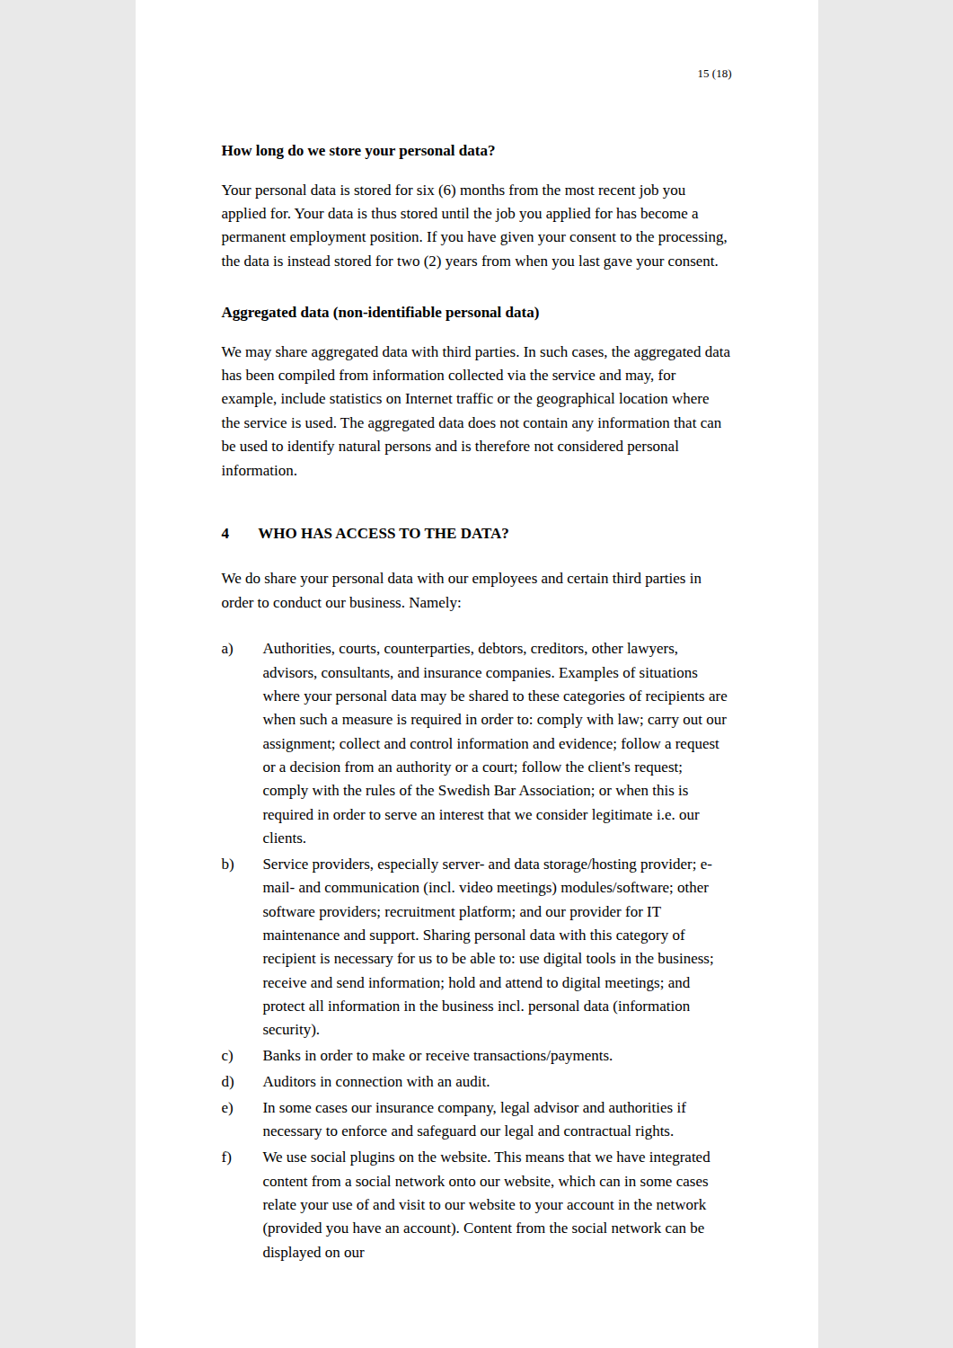15 (18)
How long do we store your personal data?
Your personal data is stored for six (6) months from the most recent job you applied for. Your data is thus stored until the job you applied for has become a permanent employment position. If you have given your consent to the processing, the data is instead stored for two (2) years from when you last gave your consent.
Aggregated data (non-identifiable personal data)
We may share aggregated data with third parties. In such cases, the aggregated data has been compiled from information collected via the service and may, for example, include statistics on Internet traffic or the geographical location where the service is used. The aggregated data does not contain any information that can be used to identify natural persons and is therefore not considered personal information.
4 Who has access to the data?
We do share your personal data with our employees and certain third parties in order to conduct our business. Namely:
a) Authorities, courts, counterparties, debtors, creditors, other lawyers, advisors, consultants, and insurance companies. Examples of situations where your personal data may be shared to these categories of recipients are when such a measure is required in order to: comply with law; carry out our assignment; collect and control information and evidence; follow a request or a decision from an authority or a court; follow the client's request; comply with the rules of the Swedish Bar Association; or when this is required in order to serve an interest that we consider legitimate i.e. our clients.
b) Service providers, especially server- and data storage/hosting provider; e-mail- and communication (incl. video meetings) modules/software; other software providers; recruitment platform; and our provider for IT maintenance and support. Sharing personal data with this category of recipient is necessary for us to be able to: use digital tools in the business; receive and send information; hold and attend to digital meetings; and protect all information in the business incl. personal data (information security).
c) Banks in order to make or receive transactions/payments.
d) Auditors in connection with an audit.
e) In some cases our insurance company, legal advisor and authorities if necessary to enforce and safeguard our legal and contractual rights.
f) We use social plugins on the website. This means that we have integrated content from a social network onto our website, which can in some cases relate your use of and visit to our website to your account in the network (provided you have an account). Content from the social network can be displayed on our